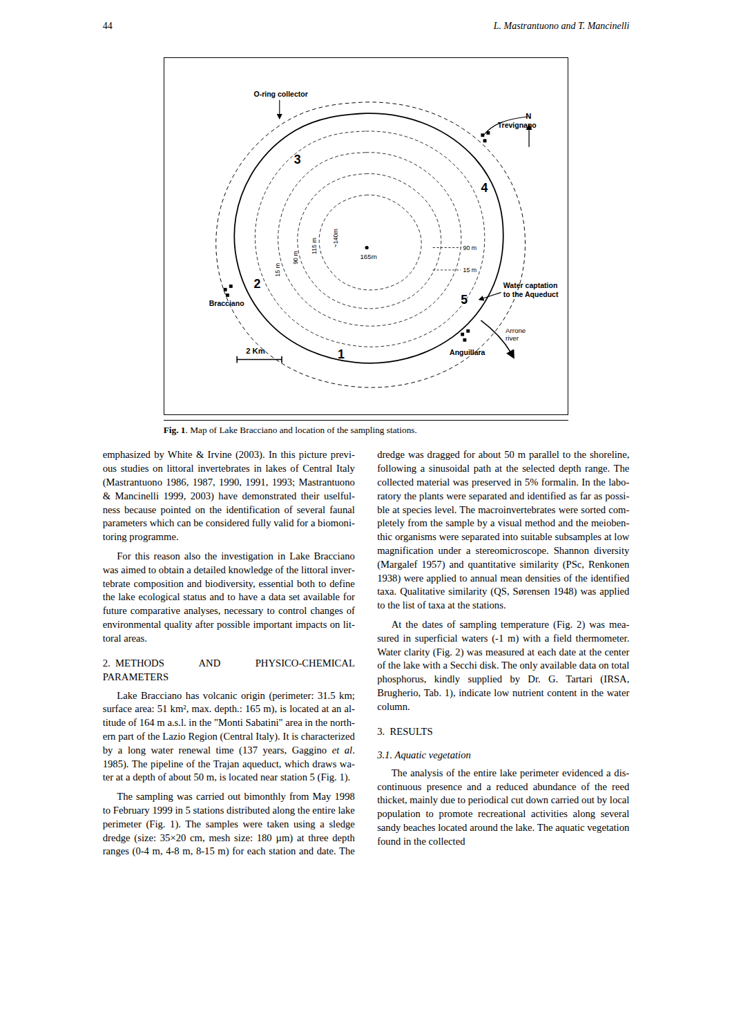44 L. Mastrantuono and T. Mancinelli
165m ~140m 115 m 90 m 15 m 90 m 15 m Trevignano Bracciano Anguillara 1 2 3 4 5 O-ring collector Water captation to the Aqueduct Arrone river N 2 Km
Fig. 1. Map of Lake Bracciano and location of the sampling stations.
emphasized by White & Irvine (2003). In this picture previous studies on littoral invertebrates in lakes of Central Italy (Mastrantuono 1986, 1987, 1990, 1991, 1993; Mastrantuono & Mancinelli 1999, 2003) have demonstrated their uselfulness because pointed on the identification of several faunal parameters which can be considered fully valid for a biomonitoring programme.
For this reason also the investigation in Lake Bracciano was aimed to obtain a detailed knowledge of the littoral invertebrate composition and biodiversity, essential both to define the lake ecological status and to have a data set available for future comparative analyses, necessary to control changes of environmental quality after possible important impacts on littoral areas.
2. METHODS AND PHYSICO-CHEMICAL PARAMETERS
Lake Bracciano has volcanic origin (perimeter: 31.5 km; surface area: 51 km², max. depth.: 165 m), is located at an altitude of 164 m a.s.l. in the "Monti Sabatini" area in the northern part of the Lazio Region (Central Italy). It is characterized by a long water renewal time (137 years, Gaggino et al. 1985). The pipeline of the Trajan aqueduct, which draws water at a depth of about 50 m, is located near station 5 (Fig. 1).
The sampling was carried out bimonthly from May 1998 to February 1999 in 5 stations distributed along the entire lake perimeter (Fig. 1). The samples were taken using a sledge dredge (size: 35×20 cm, mesh size: 180 µm) at three depth ranges (0-4 m, 4-8 m, 8-15 m) for each station and date. The dredge was dragged for about 50 m parallel to the shoreline, following a sinusoidal path at the selected depth range. The collected material was preserved in 5% formalin. In the laboratory the plants were separated and identified as far as possible at species level. The macroinvertebrates were sorted completely from the sample by a visual method and the meiobenthic organisms were separated into suitable subsamples at low magnification under a stereomicroscope. Shannon diversity (Margalef 1957) and quantitative similarity (PSc, Renkonen 1938) were applied to annual mean densities of the identified taxa. Qualitative similarity (QS, Sørensen 1948) was applied to the list of taxa at the stations.
At the dates of sampling temperature (Fig. 2) was measured in superficial waters (-1 m) with a field thermometer. Water clarity (Fig. 2) was measured at each date at the center of the lake with a Secchi disk. The only available data on total phosphorus, kindly supplied by Dr. G. Tartari (IRSA, Brugherio, Tab. 1), indicate low nutrient content in the water column.
3. RESULTS
3.1. Aquatic vegetation
The analysis of the entire lake perimeter evidenced a discontinuous presence and a reduced abundance of the reed thicket, mainly due to periodical cut down carried out by local population to promote recreational activities along several sandy beaches located around the lake. The aquatic vegetation found in the collected